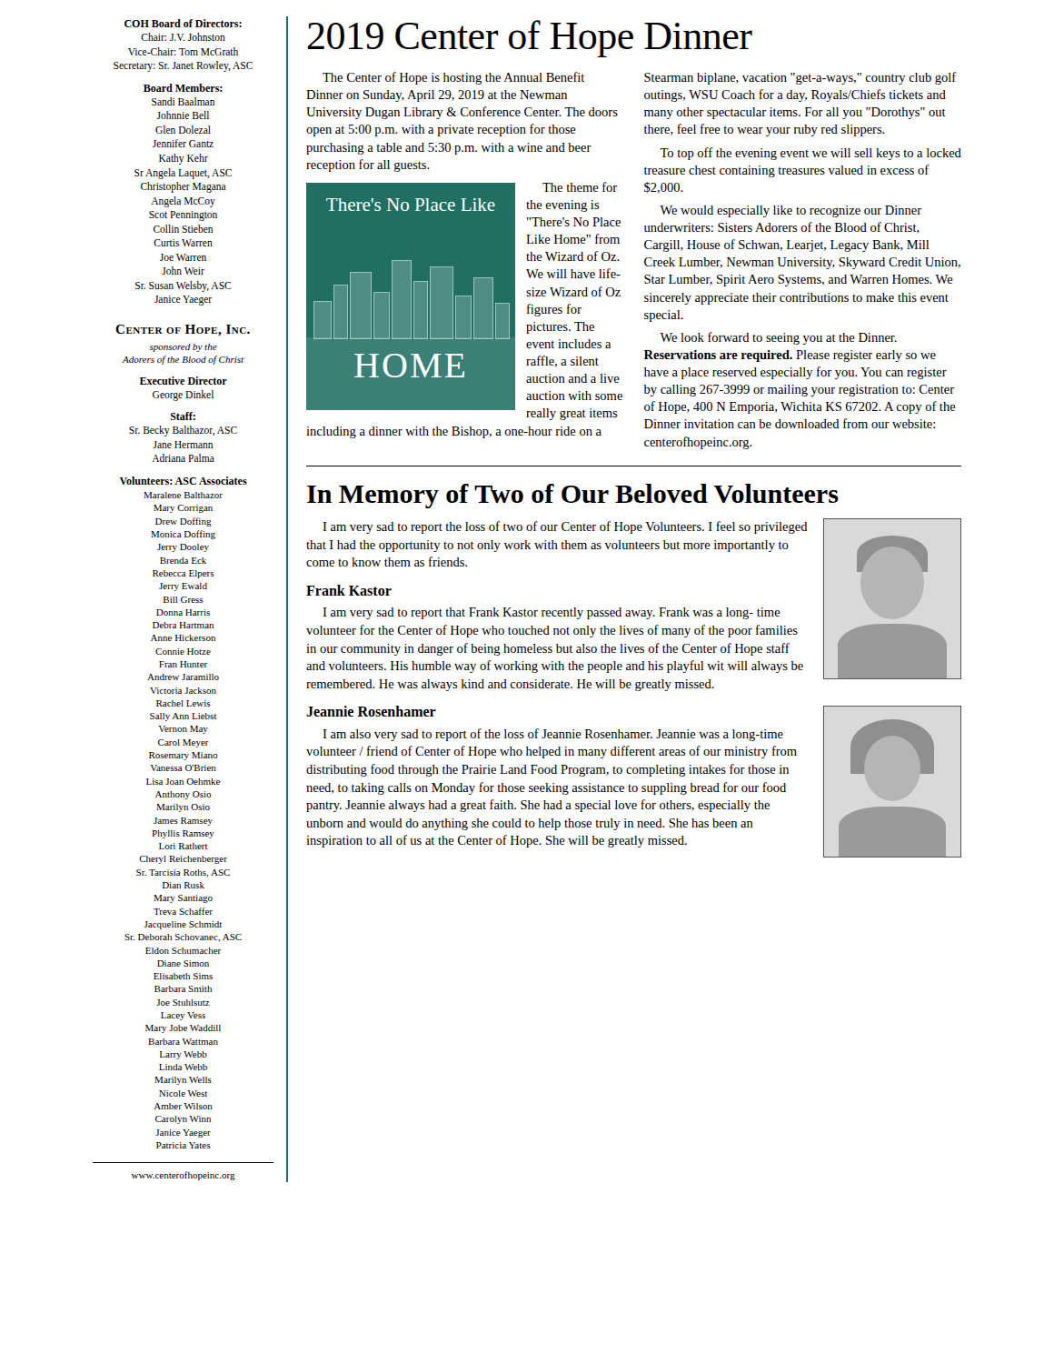COH Board of Directors:
Chair: J.V. Johnston
Vice-Chair: Tom McGrath
Secretary: Sr. Janet Rowley, ASC
Board Members:
Sandi Baalman
Johnnie Bell
Glen Dolezal
Jennifer Gantz
Kathy Kehr
Sr Angela Laquet, ASC
Christopher Magana
Angela McCoy
Scot Pennington
Collin Stieben
Curtis Warren
Joe Warren
John Weir
Sr. Susan Welsby, ASC
Janice Yaeger
Center of Hope, Inc.
sponsored by the
Adorers of the Blood of Christ
Executive Director
George Dinkel
Staff:
Sr. Becky Balthazor, ASC
Jane Hermann
Adriana Palma
Volunteers: ASC Associates
Maralene Balthazor
Mary Corrigan
Drew Doffing
Monica Doffing
Jerry Dooley
Brenda Eck
Rebecca Elpers
Jerry Ewald
Bill Gress
Donna Harris
Debra Hartman
Anne Hickerson
Connie Hotze
Fran Hunter
Andrew Jaramillo
Victoria Jackson
Rachel Lewis
Sally Ann Liebst
Vernon May
Carol Meyer
Rosemary Miano
Vanessa O'Brien
Lisa Joan Oehmke
Anthony Osio
Marilyn Osio
James Ramsey
Phyllis Ramsey
Lori Rathert
Cheryl Reichenberger
Sr. Tarcisia Roths, ASC
Dian Rusk
Mary Santiago
Treva Schaffer
Jacqueline Schmidt
Sr. Deborah Schovanec, ASC
Eldon Schumacher
Diane Simon
Elisabeth Sims
Barbara Smith
Joe Stuhlsutz
Lacey Vess
Mary Jobe Waddill
Barbara Wattman
Larry Webb
Linda Webb
Marilyn Wells
Nicole West
Amber Wilson
Carolyn Winn
Janice Yaeger
Patricia Yates
www.centerofhopeinc.org
2019 Center of Hope Dinner
The Center of Hope is hosting the Annual Benefit Dinner on Sunday, April 29, 2019 at the Newman University Dugan Library & Conference Center. The doors open at 5:00 p.m. with a private reception for those purchasing a table and 5:30 p.m. with a wine and beer reception for all guests.
There's No Place Like
HOME
The theme for the evening is "There's No Place Like Home" from the Wizard of Oz. We will have life-size Wizard of Oz figures for pictures. The event includes a raffle, a silent auction and a live auction with some really great items including a dinner with the Bishop, a one-hour ride on a Stearman biplane, vacation "get-a-ways," country club golf outings, WSU Coach for a day, Royals/Chiefs tickets and many other spectacular items. For all you "Dorothys" out there, feel free to wear your ruby red slippers.
To top off the evening event we will sell keys to a locked treasure chest containing treasures valued in excess of $2,000.
We would especially like to recognize our Dinner underwriters: Sisters Adorers of the Blood of Christ, Cargill, House of Schwan, Learjet, Legacy Bank, Mill Creek Lumber, Newman University, Skyward Credit Union, Star Lumber, Spirit Aero Systems, and Warren Homes. We sincerely appreciate their contributions to make this event special.
We look forward to seeing you at the Dinner. Reservations are required. Please register early so we have a place reserved especially for you. You can register by calling 267-3999 or mailing your registration to: Center of Hope, 400 N Emporia, Wichita KS 67202. A copy of the Dinner invitation can be downloaded from our website: centerofhopeinc.org.
In Memory of Two of Our Beloved Volunteers
I am very sad to report the loss of two of our Center of Hope Volunteers. I feel so privileged that I had the opportunity to not only work with them as volunteers but more importantly to come to know them as friends.
Frank Kastor
I am very sad to report that Frank Kastor recently passed away. Frank was a long- time volunteer for the Center of Hope who touched not only the lives of many of the poor families in our community in danger of being homeless but also the lives of the Center of Hope staff and volunteers. His humble way of working with the people and his playful wit will always be remembered. He was always kind and considerate. He will be greatly missed.
Jeannie Rosenhamer
I am also very sad to report of the loss of Jeannie Rosenhamer. Jeannie was a long-time volunteer / friend of Center of Hope who helped in many different areas of our ministry from distributing food through the Prairie Land Food Program, to completing intakes for those in need, to taking calls on Monday for those seeking assistance to suppling bread for our food pantry. Jeannie always had a great faith. She had a special love for others, especially the unborn and would do anything she could to help those truly in need. She has been an inspiration to all of us at the Center of Hope. She will be greatly missed.